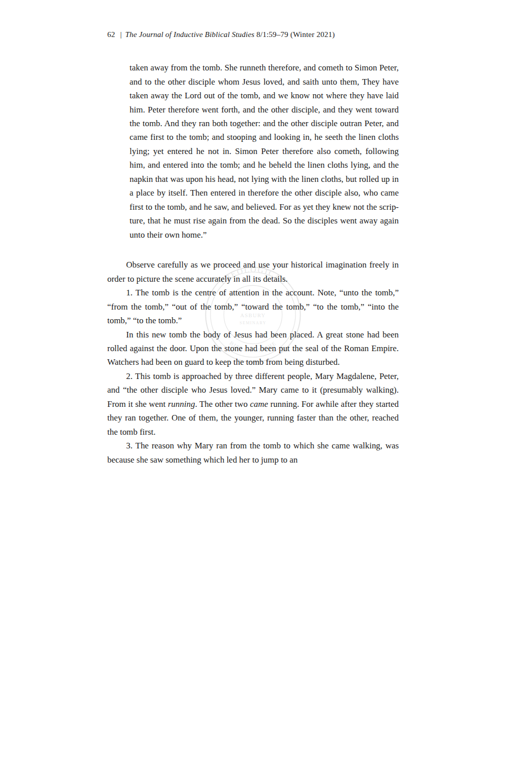THEOLOGICAL BIBLE FOR THE ASBURY SEMINARY
62|The Journal of Inductive Biblical Studies 8/1:59–79 (Winter 2021)
taken away from the tomb. She runneth therefore, and cometh to Simon Peter, and to the other disciple whom Jesus loved, and saith unto them, They have taken away the Lord out of the tomb, and we know not where they have laid him. Peter therefore went forth, and the other disciple, and they went toward the tomb. And they ran both together: and the other disciple outran Peter, and came first to the tomb; and stooping and looking in, he seeth the linen cloths lying; yet entered he not in. Simon Peter therefore also cometh, following him, and entered into the tomb; and he beheld the linen cloths lying, and the napkin that was upon his head, not lying with the linen cloths, but rolled up in a place by itself. Then entered in therefore the other disciple also, who came first to the tomb, and he saw, and believed. For as yet they knew not the scripture, that he must rise again from the dead. So the disciples went away again unto their own home.”
Observe carefully as we proceed and use your historical imagination freely in order to picture the scene accurately in all its details.
1. The tomb is the centre of attention in the account. Note, “unto the tomb,” “from the tomb,” “out of the tomb,” “toward the tomb,” “to the tomb,” “into the tomb,” “to the tomb.”
In this new tomb the body of Jesus had been placed. A great stone had been rolled against the door. Upon the stone had been put the seal of the Roman Empire. Watchers had been on guard to keep the tomb from being disturbed.
2. This tomb is approached by three different people, Mary Magdalene, Peter, and “the other disciple who Jesus loved.” Mary came to it (presumably walking). From it she went running. The other two came running. For awhile after they started they ran together. One of them, the younger, running faster than the other, reached the tomb first.
3. The reason why Mary ran from the tomb to which she came walking, was because she saw something which led her to jump to an